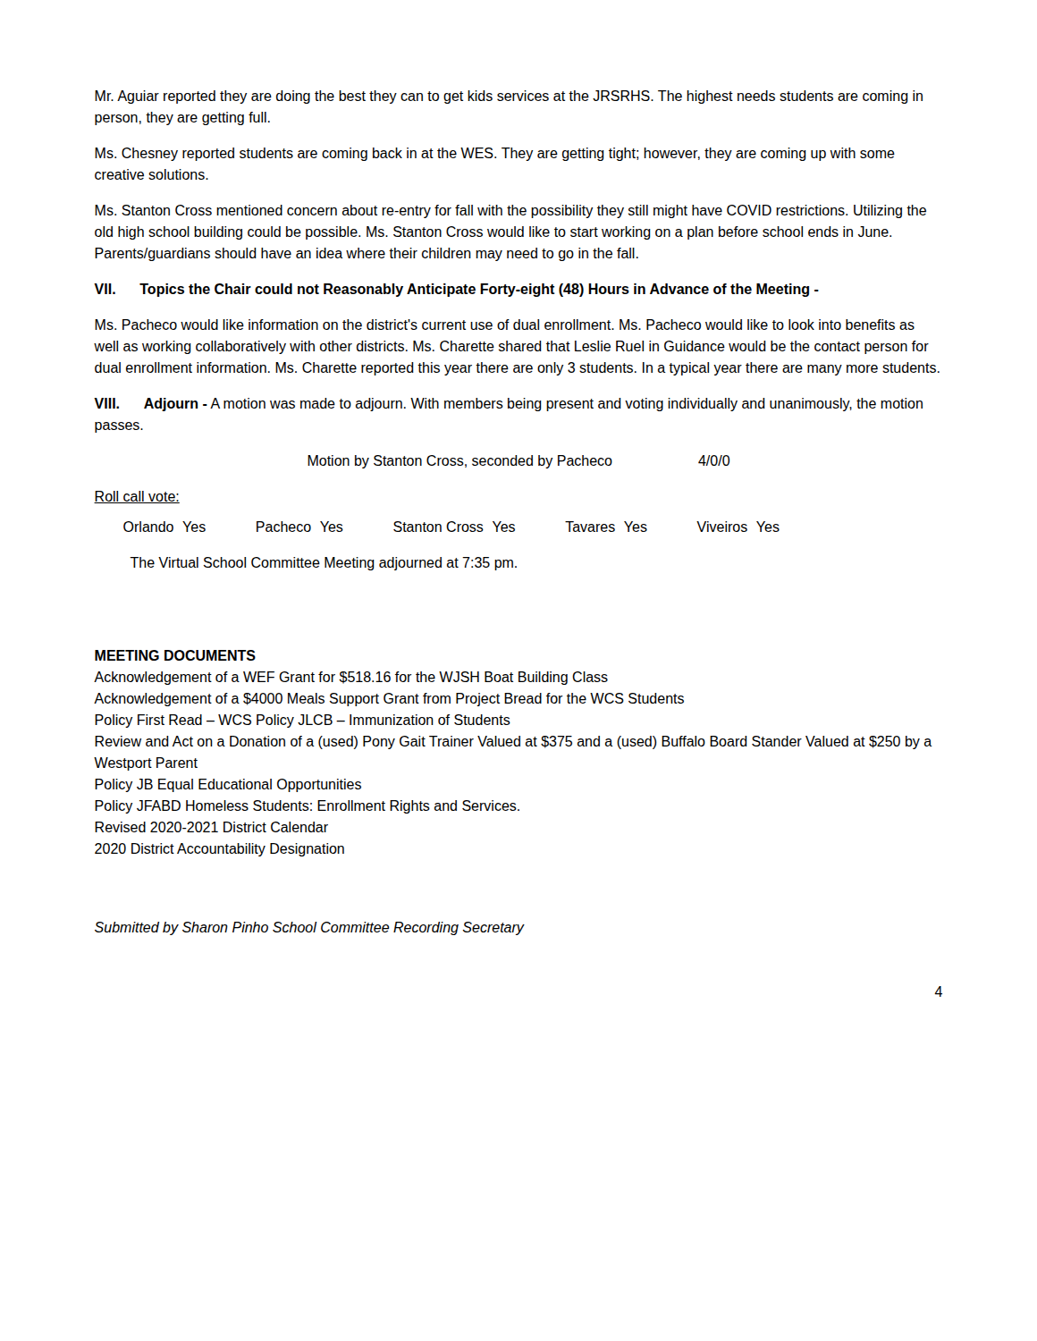Mr. Aguiar reported they are doing the best they can to get kids services at the JRSRHS. The highest needs students are coming in person, they are getting full.
Ms. Chesney reported students are coming back in at the WES. They are getting tight; however, they are coming up with some creative solutions.
Ms. Stanton Cross mentioned concern about re-entry for fall with the possibility they still might have COVID restrictions. Utilizing the old high school building could be possible. Ms. Stanton Cross would like to start working on a plan before school ends in June. Parents/guardians should have an idea where their children may need to go in the fall.
VII. Topics the Chair could not Reasonably Anticipate Forty-eight (48) Hours in Advance of the Meeting -
Ms. Pacheco would like information on the district's current use of dual enrollment. Ms. Pacheco would like to look into benefits as well as working collaboratively with other districts. Ms. Charette shared that Leslie Ruel in Guidance would be the contact person for dual enrollment information. Ms. Charette reported this year there are only 3 students. In a typical year there are many more students.
VIII. Adjourn - A motion was made to adjourn. With members being present and voting individually and unanimously, the motion passes.
Motion by Stanton Cross, seconded by Pacheco 4/0/0
Roll call vote:
Orlando Yes Pacheco Yes Stanton Cross Yes Tavares Yes Viveiros Yes
The Virtual School Committee Meeting adjourned at 7:35 pm.
MEETING DOCUMENTS
Acknowledgement of a WEF Grant for $518.16 for the WJSH Boat Building Class
Acknowledgement of a $4000 Meals Support Grant from Project Bread for the WCS Students
Policy First Read – WCS Policy JLCB – Immunization of Students
Review and Act on a Donation of a (used) Pony Gait Trainer Valued at $375 and a (used) Buffalo Board Stander Valued at $250 by a Westport Parent
Policy JB Equal Educational Opportunities
Policy JFABD Homeless Students: Enrollment Rights and Services.
Revised 2020-2021 District Calendar
2020 District Accountability Designation
Submitted by Sharon Pinho School Committee Recording Secretary
4